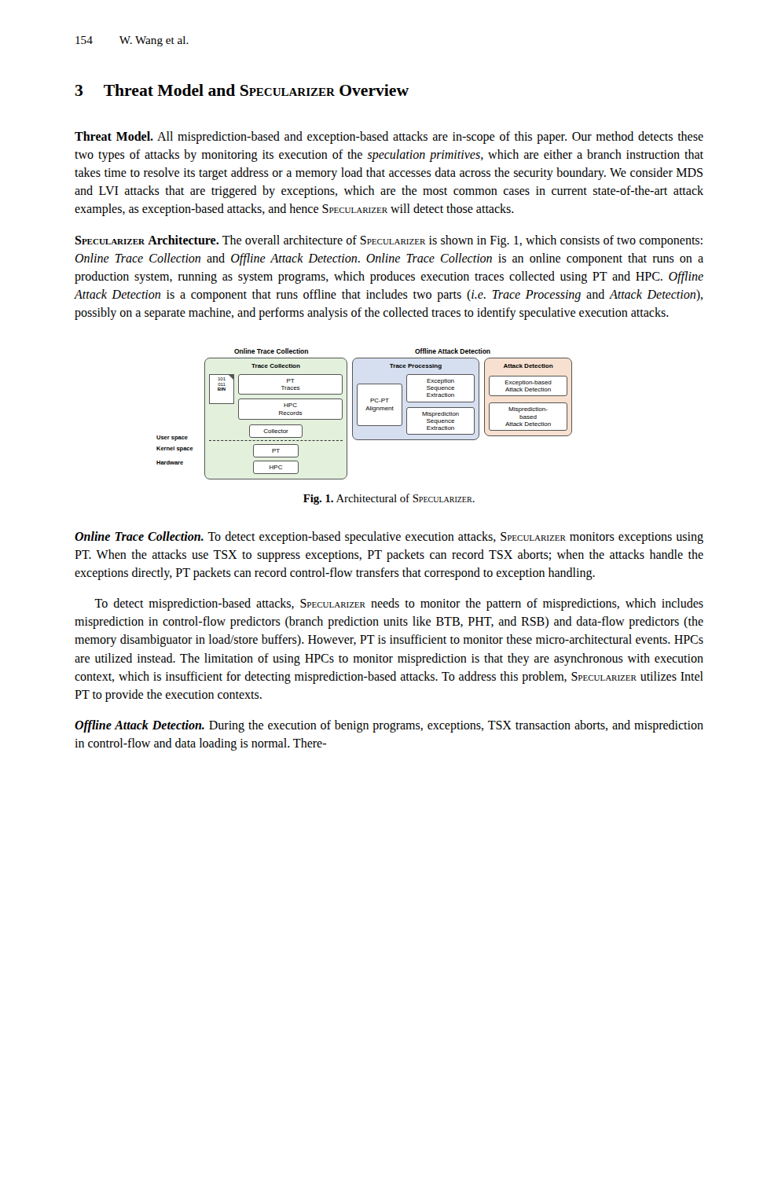154 W. Wang et al.
3 Threat Model and Specularizer Overview
Threat Model. All misprediction-based and exception-based attacks are in-scope of this paper. Our method detects these two types of attacks by monitoring its execution of the speculation primitives, which are either a branch instruction that takes time to resolve its target address or a memory load that accesses data across the security boundary. We consider MDS and LVI attacks that are triggered by exceptions, which are the most common cases in current state-of-the-art attack examples, as exception-based attacks, and hence Specularizer will detect those attacks.
Specularizer Architecture. The overall architecture of Specularizer is shown in Fig. 1, which consists of two components: Online Trace Collection and Offline Attack Detection. Online Trace Collection is an online component that runs on a production system, running as system programs, which produces execution traces collected using PT and HPC. Offline Attack Detection is a component that runs offline that includes two parts (i.e. Trace Processing and Attack Detection), possibly on a separate machine, and performs analysis of the collected traces to identify speculative execution attacks.
Online Trace Collection Offline Attack Detection
Trace Collection
101
011
BIN
PT
Traces
HPC
Records
Collector
PT
HPC
User space
Kernel space
Hardware
Trace Processing
PC-PT
Alignment
Exception
Sequence
Extraction
Misprediction
Sequence
Extraction
Attack Detection
Exception-based
Attack Detection
Misprediction-
based
Attack Detection
Fig. 1. Architectural of Specularizer.
Online Trace Collection. To detect exception-based speculative execution attacks, Specularizer monitors exceptions using PT. When the attacks use TSX to suppress exceptions, PT packets can record TSX aborts; when the attacks handle the exceptions directly, PT packets can record control-flow transfers that correspond to exception handling.
To detect misprediction-based attacks, Specularizer needs to monitor the pattern of mispredictions, which includes misprediction in control-flow predictors (branch prediction units like BTB, PHT, and RSB) and data-flow predictors (the memory disambiguator in load/store buffers). However, PT is insufficient to monitor these micro-architectural events. HPCs are utilized instead. The limitation of using HPCs to monitor misprediction is that they are asynchronous with execution context, which is insufficient for detecting misprediction-based attacks. To address this problem, Specularizer utilizes Intel PT to provide the execution contexts.
Offline Attack Detection. During the execution of benign programs, exceptions, TSX transaction aborts, and misprediction in control-flow and data loading is normal. There-